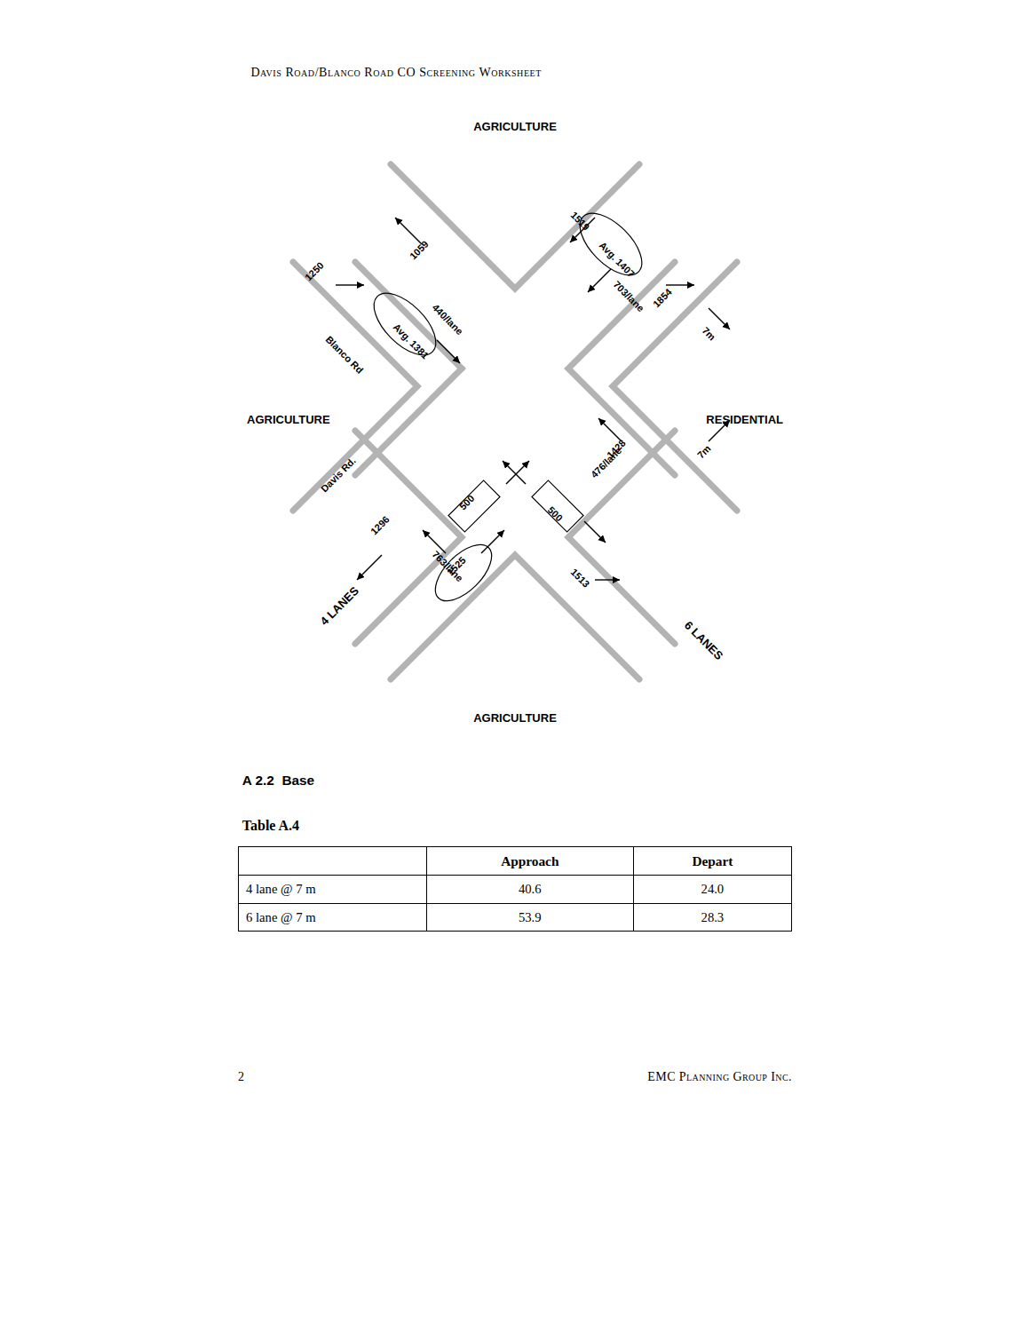Davis Road/Blanco Road CO Screening Worksheet
AGRICULTURE AGRICULTURE AGRICULTURE RESIDENTIAL 1059 1519 Avg. 1407 703/lane 1250 Blanco Rd Avg. 1381 440/lane 1854 7m 7m 1428 476/lane Davis Rd. 1296 4 LANES 1513 6 LANES 500 500 763/lane 1525
A 2.2 Base
Table A.4
| | Approach | Depart |
| --- | --- | --- |
| 4 lane @ 7 m | 40.6 | 24.0 |
| 6 lane @ 7 m | 53.9 | 28.3 |
2 EMC Planning Group Inc.